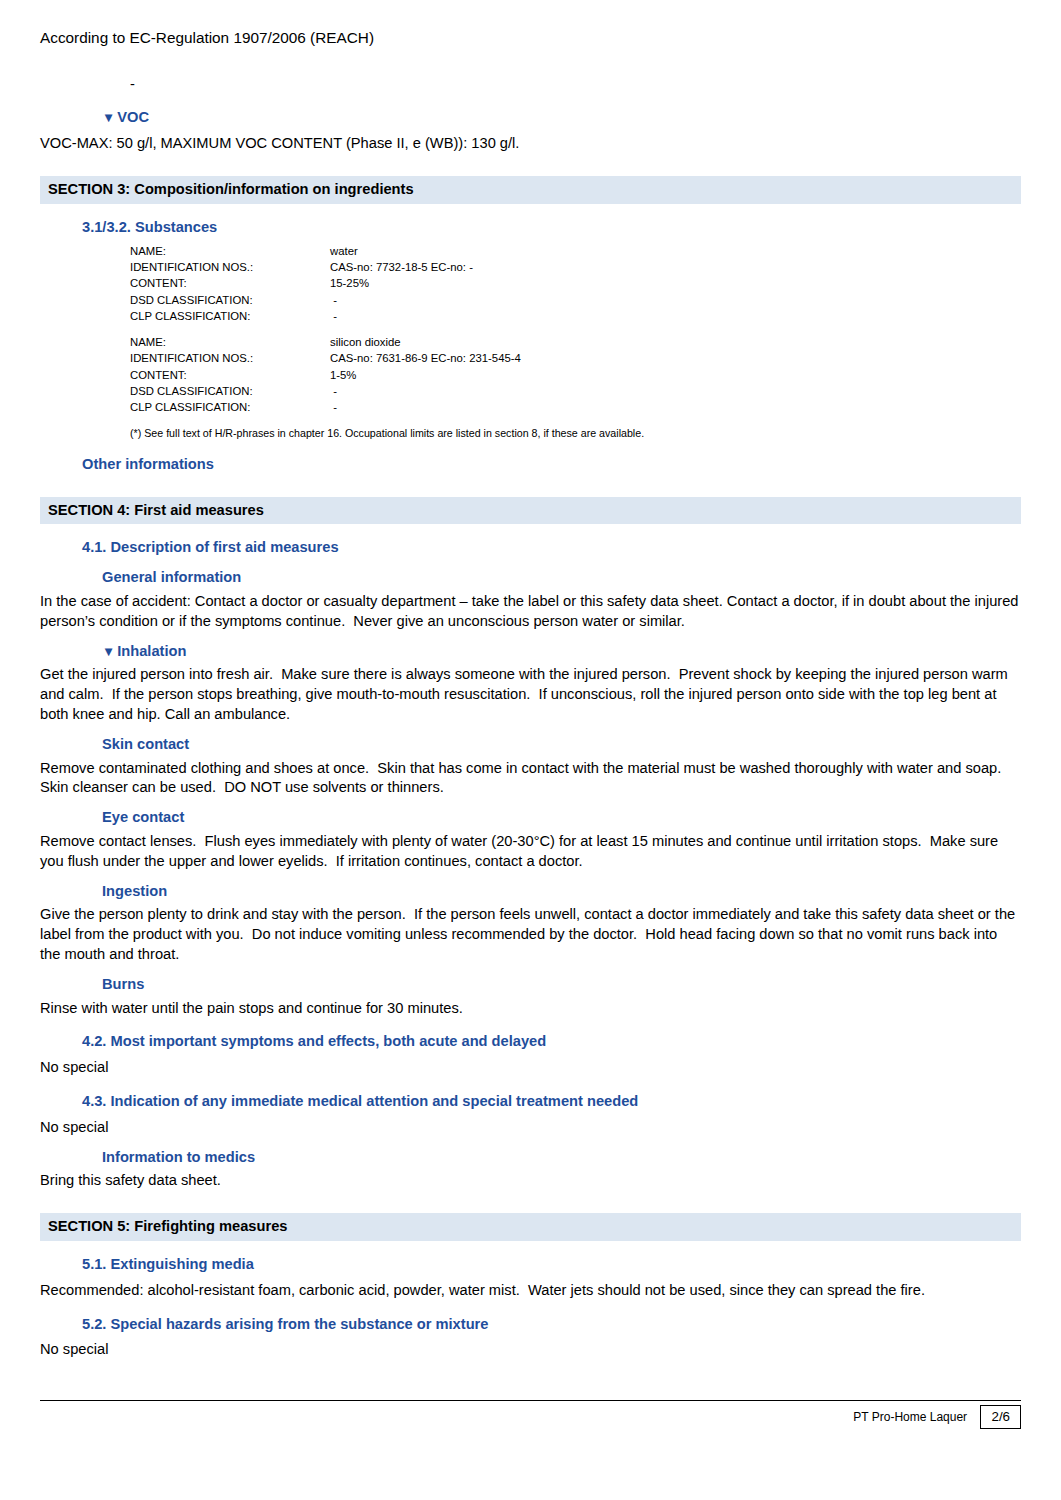According to EC-Regulation 1907/2006 (REACH)
-
VOC
VOC-MAX: 50 g/l, MAXIMUM VOC CONTENT (Phase II, e (WB)): 130 g/l.
SECTION 3: Composition/information on ingredients
3.1/3.2. Substances
| NAME: | water |
| IDENTIFICATION NOS.: | CAS-no: 7732-18-5 EC-no: - |
| CONTENT: | 15-25% |
| DSD CLASSIFICATION: | - |
| CLP CLASSIFICATION: | - |
| NAME: | silicon dioxide |
| IDENTIFICATION NOS.: | CAS-no: 7631-86-9 EC-no: 231-545-4 |
| CONTENT: | 1-5% |
| DSD CLASSIFICATION: | - |
| CLP CLASSIFICATION: | - |
(*) See full text of H/R-phrases in chapter 16. Occupational limits are listed in section 8, if these are available.
Other informations
SECTION 4: First aid measures
4.1. Description of first aid measures
General information
In the case of accident: Contact a doctor or casualty department – take the label or this safety data sheet. Contact a doctor, if in doubt about the injured person’s condition or if the symptoms continue. Never give an unconscious person water or similar.
Inhalation
Get the injured person into fresh air. Make sure there is always someone with the injured person. Prevent shock by keeping the injured person warm and calm. If the person stops breathing, give mouth-to-mouth resuscitation. If unconscious, roll the injured person onto side with the top leg bent at both knee and hip. Call an ambulance.
Skin contact
Remove contaminated clothing and shoes at once. Skin that has come in contact with the material must be washed thoroughly with water and soap. Skin cleanser can be used. DO NOT use solvents or thinners.
Eye contact
Remove contact lenses. Flush eyes immediately with plenty of water (20-30°C) for at least 15 minutes and continue until irritation stops. Make sure you flush under the upper and lower eyelids. If irritation continues, contact a doctor.
Ingestion
Give the person plenty to drink and stay with the person. If the person feels unwell, contact a doctor immediately and take this safety data sheet or the label from the product with you. Do not induce vomiting unless recommended by the doctor. Hold head facing down so that no vomit runs back into the mouth and throat.
Burns
Rinse with water until the pain stops and continue for 30 minutes.
4.2. Most important symptoms and effects, both acute and delayed
No special
4.3. Indication of any immediate medical attention and special treatment needed
No special
Information to medics
Bring this safety data sheet.
SECTION 5: Firefighting measures
5.1. Extinguishing media
Recommended: alcohol-resistant foam, carbonic acid, powder, water mist. Water jets should not be used, since they can spread the fire.
5.2. Special hazards arising from the substance or mixture
No special
PT Pro-Home Laquer 2/6